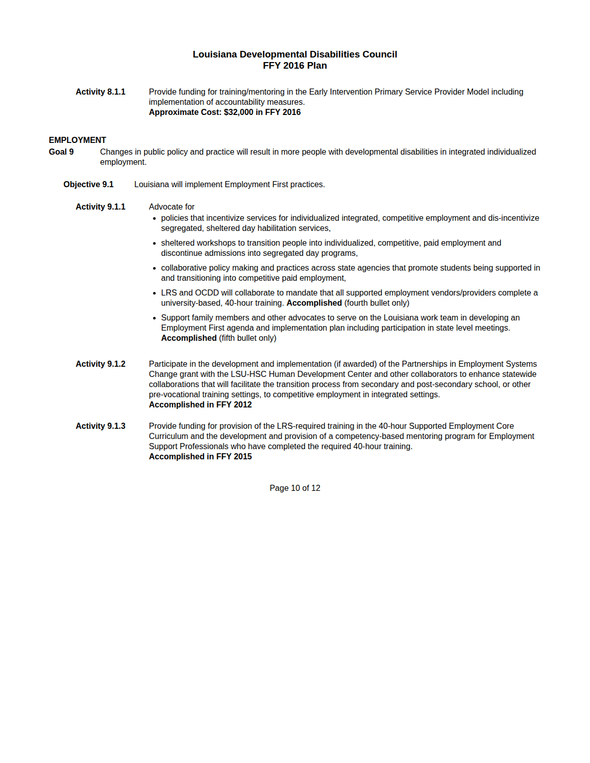Louisiana Developmental Disabilities Council
FFY 2016 Plan
Activity 8.1.1
Provide funding for training/mentoring in the Early Intervention Primary Service Provider Model including implementation of accountability measures.
Approximate Cost: $32,000 in FFY 2016
EMPLOYMENT
Goal 9
Changes in public policy and practice will result in more people with developmental disabilities in integrated individualized employment.
Objective 9.1
Louisiana will implement Employment First practices.
Activity 9.1.1
Advocate for
policies that incentivize services for individualized integrated, competitive employment and dis-incentivize segregated, sheltered day habilitation services,
sheltered workshops to transition people into individualized, competitive, paid employment and discontinue admissions into segregated day programs,
collaborative policy making and practices across state agencies that promote students being supported in and transitioning into competitive paid employment,
LRS and OCDD will collaborate to mandate that all supported employment vendors/providers complete a university-based, 40-hour training. Accomplished (fourth bullet only)
Support family members and other advocates to serve on the Louisiana work team in developing an Employment First agenda and implementation plan including participation in state level meetings. Accomplished (fifth bullet only)
Activity 9.1.2
Participate in the development and implementation (if awarded) of the Partnerships in Employment Systems Change grant with the LSU-HSC Human Development Center and other collaborators to enhance statewide collaborations that will facilitate the transition process from secondary and post-secondary school, or other pre-vocational training settings, to competitive employment in integrated settings.
Accomplished in FFY 2012
Activity 9.1.3
Provide funding for provision of the LRS-required training in the 40-hour Supported Employment Core Curriculum and the development and provision of a competency-based mentoring program for Employment Support Professionals who have completed the required 40-hour training.
Accomplished in FFY 2015
Page 10 of 12